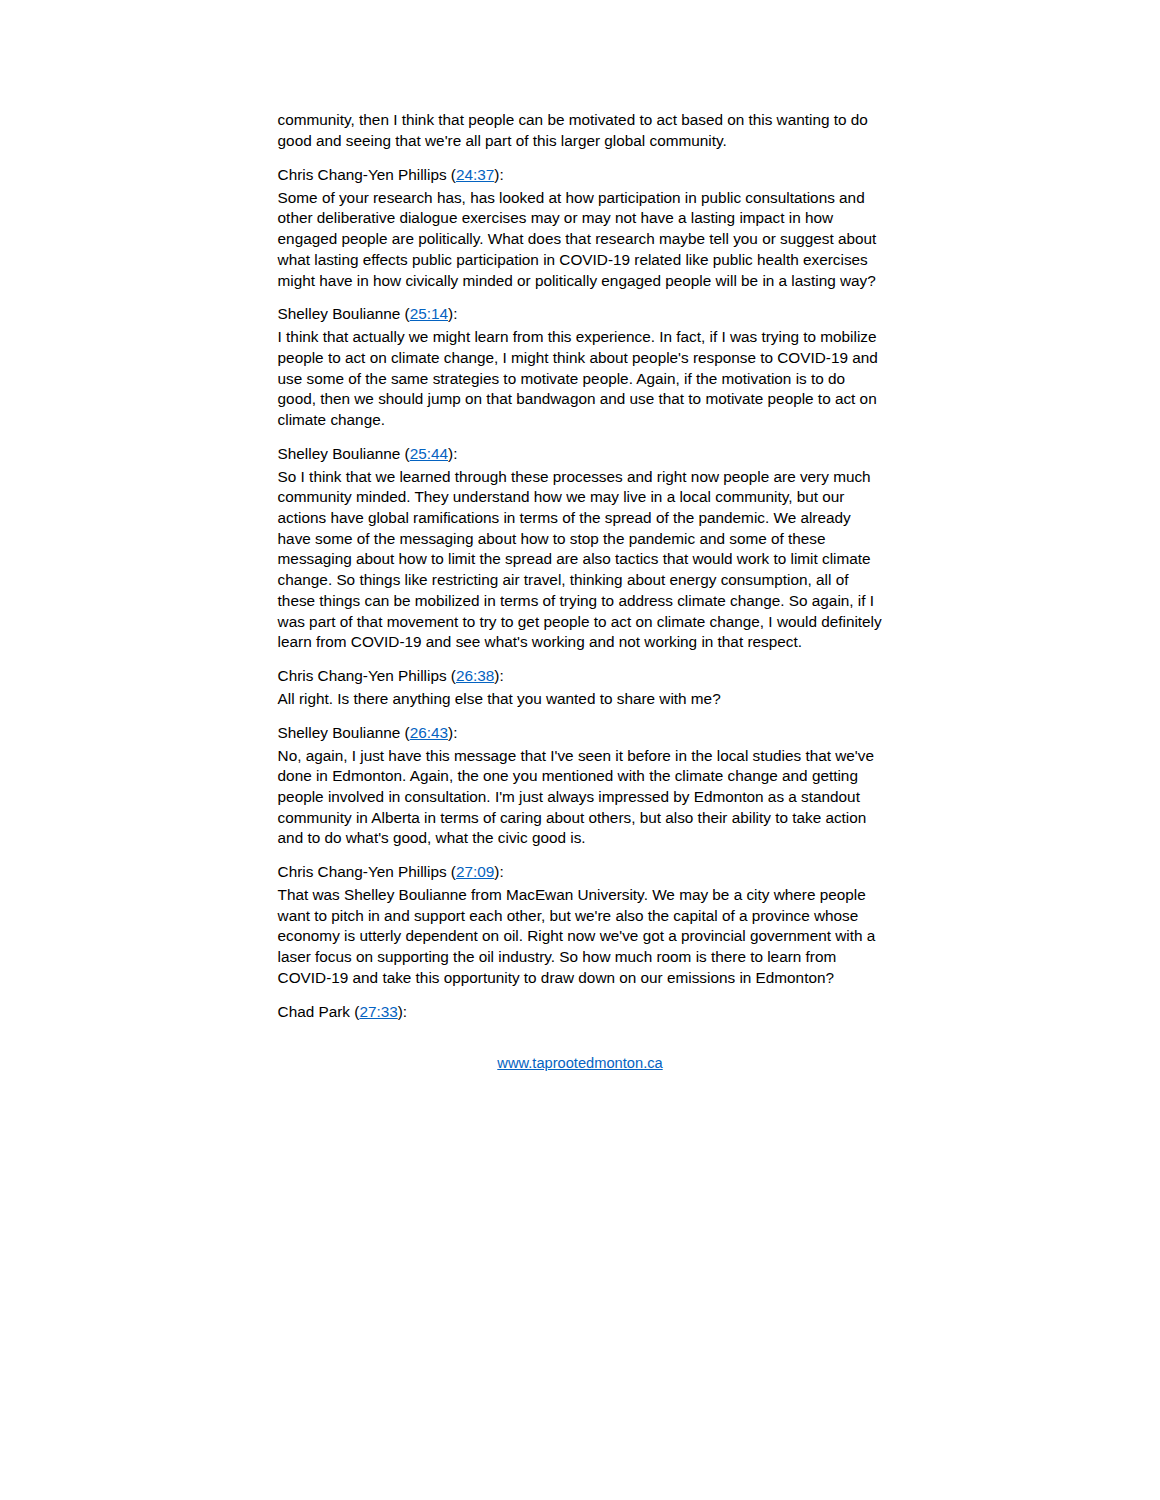community, then I think that people can be motivated to act based on this wanting to do good and seeing that we're all part of this larger global community.
Chris Chang-Yen Phillips (24:37):
Some of your research has, has looked at how participation in public consultations and other deliberative dialogue exercises may or may not have a lasting impact in how engaged people are politically. What does that research maybe tell you or suggest about what lasting effects public participation in COVID-19 related like public health exercises might have in how civically minded or politically engaged people will be in a lasting way?
Shelley Boulianne (25:14):
I think that actually we might learn from this experience. In fact, if I was trying to mobilize people to act on climate change, I might think about people's response to COVID-19 and use some of the same strategies to motivate people. Again, if the motivation is to do good, then we should jump on that bandwagon and use that to motivate people to act on climate change.
Shelley Boulianne (25:44):
So I think that we learned through these processes and right now people are very much community minded. They understand how we may live in a local community, but our actions have global ramifications in terms of the spread of the pandemic. We already have some of the messaging about how to stop the pandemic and some of these messaging about how to limit the spread are also tactics that would work to limit climate change. So things like restricting air travel, thinking about energy consumption, all of these things can be mobilized in terms of trying to address climate change. So again, if I was part of that movement to try to get people to act on climate change, I would definitely learn from COVID-19 and see what's working and not working in that respect.
Chris Chang-Yen Phillips (26:38):
All right. Is there anything else that you wanted to share with me?
Shelley Boulianne (26:43):
No, again, I just have this message that I've seen it before in the local studies that we've done in Edmonton. Again, the one you mentioned with the climate change and getting people involved in consultation. I'm just always impressed by Edmonton as a standout community in Alberta in terms of caring about others, but also their ability to take action and to do what's good, what the civic good is.
Chris Chang-Yen Phillips (27:09):
That was Shelley Boulianne from MacEwan University. We may be a city where people want to pitch in and support each other, but we're also the capital of a province whose economy is utterly dependent on oil. Right now we've got a provincial government with a laser focus on supporting the oil industry. So how much room is there to learn from COVID-19 and take this opportunity to draw down on our emissions in Edmonton?
Chad Park (27:33):
www.taprootedmonton.ca